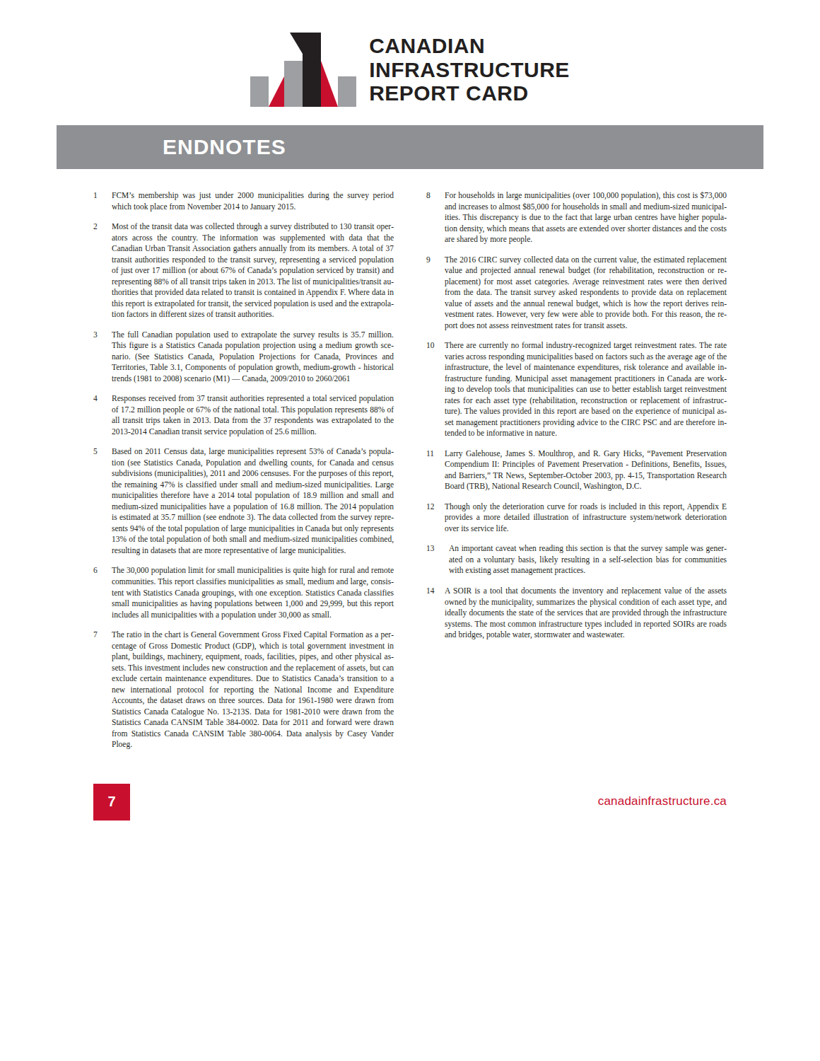Canadian
Infrastructure
Report Card
Endnotes
1 FCM’s membership was just under 2000 municipalities during the survey period which took place from November 2014 to January 2015.
2 Most of the transit data was collected through a survey distributed to 130 transit operators across the country. The information was supplemented with data that the Canadian Urban Transit Association gathers annually from its members. A total of 37 transit authorities responded to the transit survey, representing a serviced population of just over 17 million (or about 67% of Canada’s population serviced by transit) and representing 88% of all transit trips taken in 2013. The list of municipalities/transit authorities that provided data related to transit is contained in Appendix F. Where data in this report is extrapolated for transit, the serviced population is used and the extrapolation factors in different sizes of transit authorities.
3 The full Canadian population used to extrapolate the survey results is 35.7 million. This figure is a Statistics Canada population projection using a medium growth scenario. (See Statistics Canada, Population Projections for Canada, Provinces and Territories, Table 3.1, Components of population growth, medium-growth - historical trends (1981 to 2008) scenario (M1) — Canada, 2009/2010 to 2060/2061
4 Responses received from 37 transit authorities represented a total serviced population of 17.2 million people or 67% of the national total. This population represents 88% of all transit trips taken in 2013. Data from the 37 respondents was extrapolated to the 2013-2014 Canadian transit service population of 25.6 million.
5 Based on 2011 Census data, large municipalities represent 53% of Canada’s population (see Statistics Canada, Population and dwelling counts, for Canada and census subdivisions (municipalities), 2011 and 2006 censuses. For the purposes of this report, the remaining 47% is classified under small and medium-sized municipalities. Large municipalities therefore have a 2014 total population of 18.9 million and small and medium-sized municipalities have a population of 16.8 million. The 2014 population is estimated at 35.7 million (see endnote 3). The data collected from the survey represents 94% of the total population of large municipalities in Canada but only represents 13% of the total population of both small and medium-sized municipalities combined, resulting in datasets that are more representative of large municipalities.
6 The 30,000 population limit for small municipalities is quite high for rural and remote communities. This report classifies municipalities as small, medium and large, consistent with Statistics Canada groupings, with one exception. Statistics Canada classifies small municipalities as having populations between 1,000 and 29,999, but this report includes all municipalities with a population under 30,000 as small.
7 The ratio in the chart is General Government Gross Fixed Capital Formation as a percentage of Gross Domestic Product (GDP), which is total government investment in plant, buildings, machinery, equipment, roads, facilities, pipes, and other physical assets. This investment includes new construction and the replacement of assets, but can exclude certain maintenance expenditures. Due to Statistics Canada’s transition to a new international protocol for reporting the National Income and Expenditure Accounts, the dataset draws on three sources. Data for 1961-1980 were drawn from Statistics Canada Catalogue No. 13-213S. Data for 1981-2010 were drawn from the Statistics Canada CANSIM Table 384-0002. Data for 2011 and forward were drawn from Statistics Canada CANSIM Table 380-0064. Data analysis by Casey Vander Ploeg.
8 For households in large municipalities (over 100,000 population), this cost is $73,000 and increases to almost $85,000 for households in small and medium-sized municipalities. This discrepancy is due to the fact that large urban centres have higher population density, which means that assets are extended over shorter distances and the costs are shared by more people.
9 The 2016 CIRC survey collected data on the current value, the estimated replacement value and projected annual renewal budget (for rehabilitation, reconstruction or replacement) for most asset categories. Average reinvestment rates were then derived from the data. The transit survey asked respondents to provide data on replacement value of assets and the annual renewal budget, which is how the report derives reinvestment rates. However, very few were able to provide both. For this reason, the report does not assess reinvestment rates for transit assets.
10 There are currently no formal industry-recognized target reinvestment rates. The rate varies across responding municipalities based on factors such as the average age of the infrastructure, the level of maintenance expenditures, risk tolerance and available infrastructure funding. Municipal asset management practitioners in Canada are working to develop tools that municipalities can use to better establish target reinvestment rates for each asset type (rehabilitation, reconstruction or replacement of infrastructure). The values provided in this report are based on the experience of municipal asset management practitioners providing advice to the CIRC PSC and are therefore intended to be informative in nature.
11 Larry Galehouse, James S. Moulthrop, and R. Gary Hicks, “Pavement Preservation Compendium II: Principles of Pavement Preservation - Definitions, Benefits, Issues, and Barriers,” TR News, September-October 2003, pp. 4-15, Transportation Research Board (TRB), National Research Council, Washington, D.C.
12 Though only the deterioration curve for roads is included in this report, Appendix E provides a more detailed illustration of infrastructure system/network deterioration over its service life.
13 An important caveat when reading this section is that the survey sample was generated on a voluntary basis, likely resulting in a self-selection bias for communities with existing asset management practices.
14 A SOIR is a tool that documents the inventory and replacement value of the assets owned by the municipality, summarizes the physical condition of each asset type, and ideally documents the state of the services that are provided through the infrastructure systems. The most common infrastructure types included in reported SOIRs are roads and bridges, potable water, stormwater and wastewater.
7
canadainfrastructure.ca